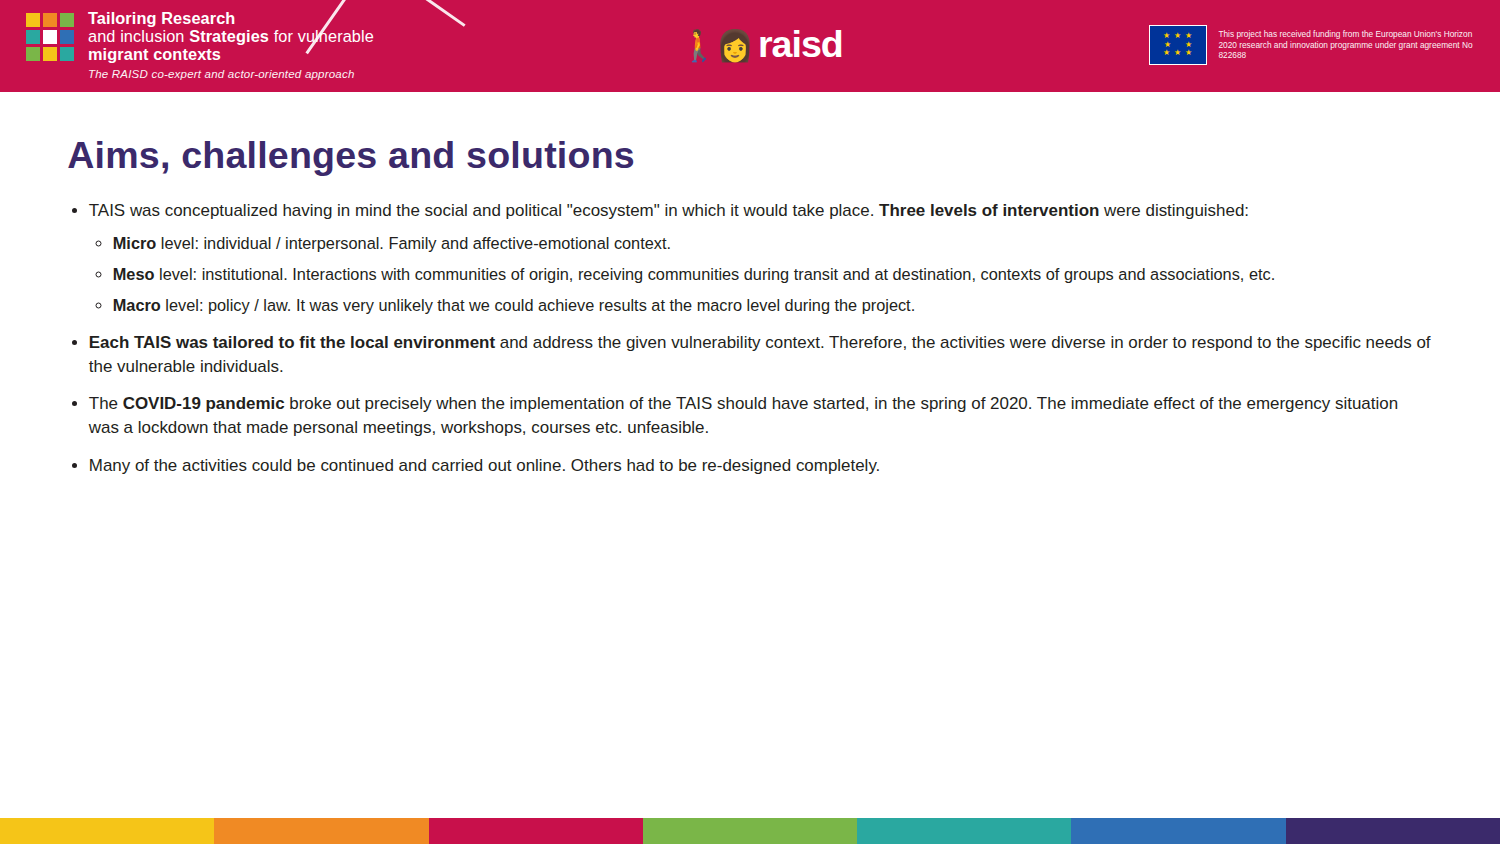Tailoring Research
and inclusion Strategies for vulnerable
migrant contexts The RAISD co-expert and actor-oriented approach
🚶👩 raisd
★ ★ ★
★ ★
★ ★ ★
This project has received funding from the European Union's Horizon 2020 research and innovation programme under grant agreement No 822688
Aims, challenges and solutions
TAIS was conceptualized having in mind the social and political "ecosystem" in which it would take place. Three levels of intervention were distinguished:
Micro level: individual / interpersonal. Family and affective-emotional context.
Meso level: institutional. Interactions with communities of origin, receiving communities during transit and at destination, contexts of groups and associations, etc.
Macro level: policy / law. It was very unlikely that we could achieve results at the macro level during the project.
Each TAIS was tailored to fit the local environment and address the given vulnerability context. Therefore, the activities were diverse in order to respond to the specific needs of the vulnerable individuals.
The COVID-19 pandemic broke out precisely when the implementation of the TAIS should have started, in the spring of 2020. The immediate effect of the emergency situation was a lockdown that made personal meetings, workshops, courses etc. unfeasible.
Many of the activities could be continued and carried out online. Others had to be re-designed completely.